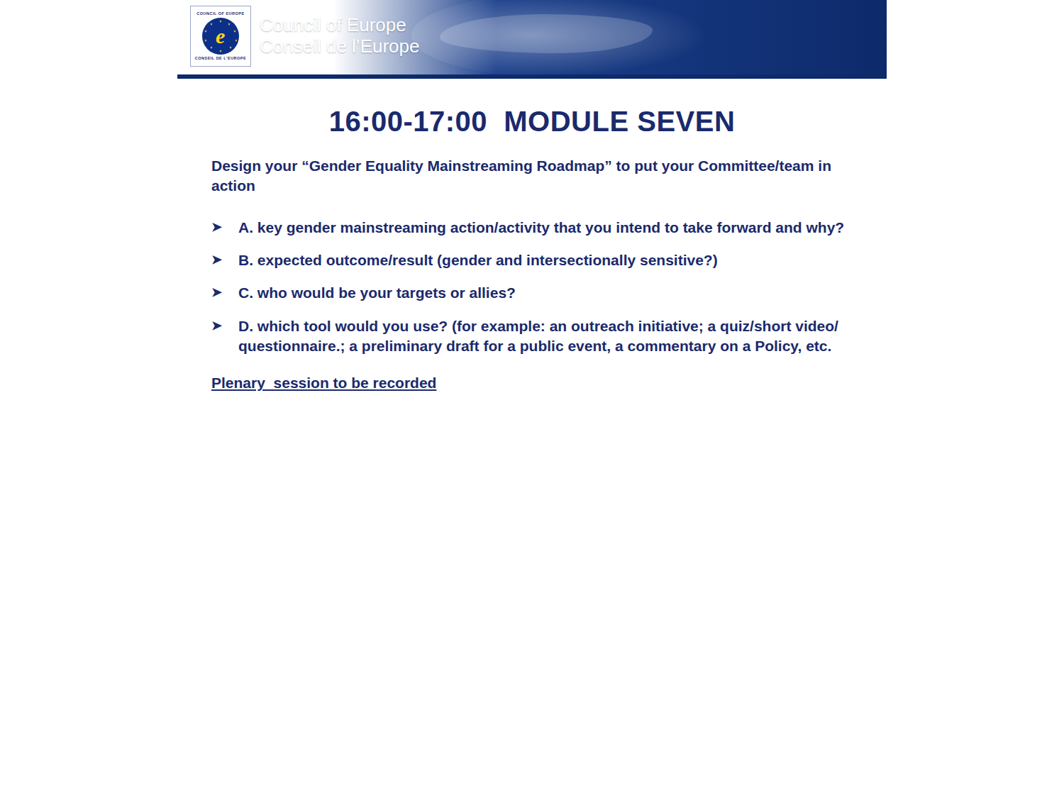COUNCIL OF EUROPE
e
CONSEIL DE L'EUROPE
Council of Europe
Conseil de l’Europe
16:00-17:00 MODULE SEVEN
Design your “Gender Equality Mainstreaming Roadmap” to put your Committee/team in action
A. key gender mainstreaming action/activity that you intend to take forward and why?
B. expected outcome/result (gender and intersectionally sensitive?)
C. who would be your targets or allies?
D. which tool would you use? (for example: an outreach initiative; a quiz/short video/ questionnaire.; a preliminary draft for a public event, a commentary on a Policy, etc.
Plenary session to be recorded